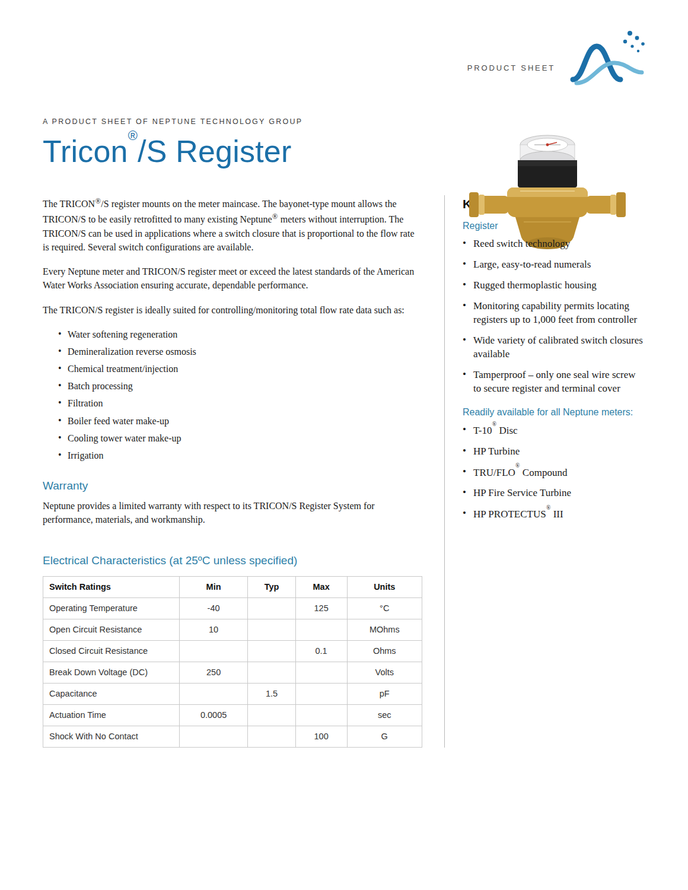Product Sheet
A Product Sheet of Neptune Technology Group
Tricon®/S Register
The TRICON®/S register mounts on the meter maincase. The bayonet-type mount allows the TRICON/S to be easily retrofitted to many existing Neptune® meters without interruption. The TRICON/S can be used in applications where a switch closure that is proportional to the flow rate is required. Several switch configurations are available.
Every Neptune meter and TRICON/S register meet or exceed the latest standards of the American Water Works Association ensuring accurate, dependable performance.
The TRICON/S register is ideally suited for controlling/monitoring total flow rate data such as:
Water softening regeneration
Demineralization reverse osmosis
Chemical treatment/injection
Batch processing
Filtration
Boiler feed water make-up
Cooling tower water make-up
Irrigation
Warranty
Neptune provides a limited warranty with respect to its TRICON/S Register System for performance, materials, and workmanship.
Electrical Characteristics (at 25ºC unless specified)
| Switch Ratings | Min | Typ | Max | Units |
| --- | --- | --- | --- | --- |
| Operating Temperature | -40 | | 125 | °C |
| Open Circuit Resistance | 10 | | | MOhms |
| Closed Circuit Resistance | | | 0.1 | Ohms |
| Break Down Voltage (DC) | 250 | | | Volts |
| Capacitance | | 1.5 | | pF |
| Actuation Time | 0.0005 | | | sec |
| Shock With No Contact | | | 100 | G |
KEY FEATURES
Register
Reed switch technology
Large, easy-to-read numerals
Rugged thermoplastic housing
Monitoring capability permits locating registers up to 1,000 feet from controller
Wide variety of calibrated switch closures available
Tamperproof – only one seal wire screw to secure register and terminal cover
Readily available for all Neptune meters:
T-10® Disc
HP Turbine
TRU/FLO® Compound
HP Fire Service Turbine
HP PROTECTUS® III